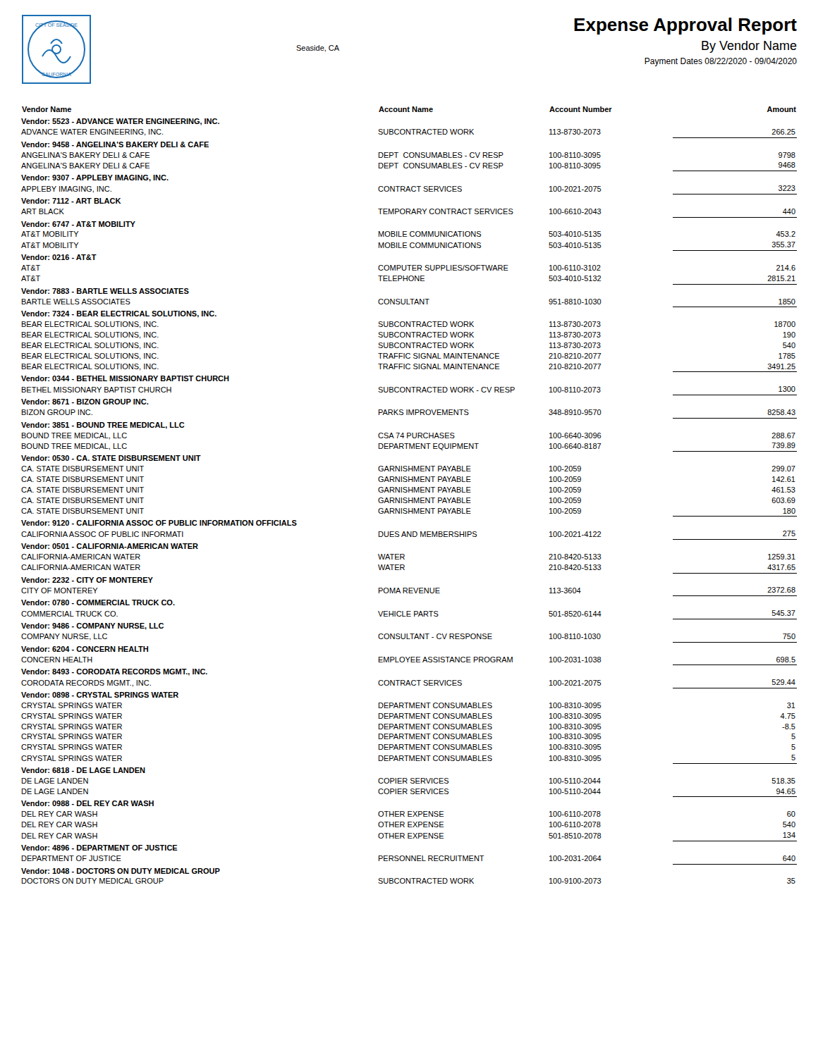CITY OF SEASIDE CALIFORNIA
Seaside, CA
Expense Approval Report
By Vendor Name
Payment Dates 08/22/2020 - 09/04/2020
| Vendor Name | Account Name | Account Number | Amount |
| --- | --- | --- | --- |
| Vendor: 5523 - ADVANCE WATER ENGINEERING, INC. |
| ADVANCE WATER ENGINEERING, INC. | SUBCONTRACTED WORK | 113-8730-2073 | 266.25 |
| Vendor: 9458 - ANGELINA'S BAKERY DELI & CAFE |
| ANGELINA'S BAKERY DELI & CAFE | DEPT CONSUMABLES - CV RESP | 100-8110-3095 | 9798 |
| ANGELINA'S BAKERY DELI & CAFE | DEPT CONSUMABLES - CV RESP | 100-8110-3095 | 9468 |
| Vendor: 9307 - APPLEBY IMAGING, INC. |
| APPLEBY IMAGING, INC. | CONTRACT SERVICES | 100-2021-2075 | 3223 |
| Vendor: 7112 - ART BLACK |
| ART BLACK | TEMPORARY CONTRACT SERVICES | 100-6610-2043 | 440 |
| Vendor: 6747 - AT&T MOBILITY |
| AT&T MOBILITY | MOBILE COMMUNICATIONS | 503-4010-5135 | 453.2 |
| AT&T MOBILITY | MOBILE COMMUNICATIONS | 503-4010-5135 | 355.37 |
| Vendor: 0216 - AT&T |
| AT&T | COMPUTER SUPPLIES/SOFTWARE | 100-6110-3102 | 214.6 |
| AT&T | TELEPHONE | 503-4010-5132 | 2815.21 |
| Vendor: 7883 - BARTLE WELLS ASSOCIATES |
| BARTLE WELLS ASSOCIATES | CONSULTANT | 951-8810-1030 | 1850 |
| Vendor: 7324 - BEAR ELECTRICAL SOLUTIONS, INC. |
| BEAR ELECTRICAL SOLUTIONS, INC. | SUBCONTRACTED WORK | 113-8730-2073 | 18700 |
| BEAR ELECTRICAL SOLUTIONS, INC. | SUBCONTRACTED WORK | 113-8730-2073 | 190 |
| BEAR ELECTRICAL SOLUTIONS, INC. | SUBCONTRACTED WORK | 113-8730-2073 | 540 |
| BEAR ELECTRICAL SOLUTIONS, INC. | TRAFFIC SIGNAL MAINTENANCE | 210-8210-2077 | 1785 |
| BEAR ELECTRICAL SOLUTIONS, INC. | TRAFFIC SIGNAL MAINTENANCE | 210-8210-2077 | 3491.25 |
| Vendor: 0344 - BETHEL MISSIONARY BAPTIST CHURCH |
| BETHEL MISSIONARY BAPTIST CHURCH | SUBCONTRACTED WORK - CV RESP | 100-8110-2073 | 1300 |
| Vendor: 8671 - BIZON GROUP INC. |
| BIZON GROUP INC. | PARKS IMPROVEMENTS | 348-8910-9570 | 8258.43 |
| Vendor: 3851 - BOUND TREE MEDICAL, LLC |
| BOUND TREE MEDICAL, LLC | CSA 74 PURCHASES | 100-6640-3096 | 288.67 |
| BOUND TREE MEDICAL, LLC | DEPARTMENT EQUIPMENT | 100-6640-8187 | 739.89 |
| Vendor: 0530 - CA. STATE DISBURSEMENT UNIT |
| CA. STATE DISBURSEMENT UNIT | GARNISHMENT PAYABLE | 100-2059 | 299.07 |
| CA. STATE DISBURSEMENT UNIT | GARNISHMENT PAYABLE | 100-2059 | 142.61 |
| CA. STATE DISBURSEMENT UNIT | GARNISHMENT PAYABLE | 100-2059 | 461.53 |
| CA. STATE DISBURSEMENT UNIT | GARNISHMENT PAYABLE | 100-2059 | 603.69 |
| CA. STATE DISBURSEMENT UNIT | GARNISHMENT PAYABLE | 100-2059 | 180 |
| Vendor: 9120 - CALIFORNIA ASSOC OF PUBLIC INFORMATION OFFICIALS |
| CALIFORNIA ASSOC OF PUBLIC INFORMATI | DUES AND MEMBERSHIPS | 100-2021-4122 | 275 |
| Vendor: 0501 - CALIFORNIA-AMERICAN WATER |
| CALIFORNIA-AMERICAN WATER | WATER | 210-8420-5133 | 1259.31 |
| CALIFORNIA-AMERICAN WATER | WATER | 210-8420-5133 | 4317.65 |
| Vendor: 2232 - CITY OF MONTEREY |
| CITY OF MONTEREY | POMA REVENUE | 113-3604 | 2372.68 |
| Vendor: 0780 - COMMERCIAL TRUCK CO. |
| COMMERCIAL TRUCK CO. | VEHICLE PARTS | 501-8520-6144 | 545.37 |
| Vendor: 9486 - COMPANY NURSE, LLC |
| COMPANY NURSE, LLC | CONSULTANT - CV RESPONSE | 100-8110-1030 | 750 |
| Vendor: 6204 - CONCERN HEALTH |
| CONCERN HEALTH | EMPLOYEE ASSISTANCE PROGRAM | 100-2031-1038 | 698.5 |
| Vendor: 8493 - CORODATA RECORDS MGMT., INC. |
| CORODATA RECORDS MGMT., INC. | CONTRACT SERVICES | 100-2021-2075 | 529.44 |
| Vendor: 0898 - CRYSTAL SPRINGS WATER |
| CRYSTAL SPRINGS WATER | DEPARTMENT CONSUMABLES | 100-8310-3095 | 31 |
| CRYSTAL SPRINGS WATER | DEPARTMENT CONSUMABLES | 100-8310-3095 | 4.75 |
| CRYSTAL SPRINGS WATER | DEPARTMENT CONSUMABLES | 100-8310-3095 | -8.5 |
| CRYSTAL SPRINGS WATER | DEPARTMENT CONSUMABLES | 100-8310-3095 | 5 |
| CRYSTAL SPRINGS WATER | DEPARTMENT CONSUMABLES | 100-8310-3095 | 5 |
| CRYSTAL SPRINGS WATER | DEPARTMENT CONSUMABLES | 100-8310-3095 | 5 |
| Vendor: 6818 - DE LAGE LANDEN |
| DE LAGE LANDEN | COPIER SERVICES | 100-5110-2044 | 518.35 |
| DE LAGE LANDEN | COPIER SERVICES | 100-5110-2044 | 94.65 |
| Vendor: 0988 - DEL REY CAR WASH |
| DEL REY CAR WASH | OTHER EXPENSE | 100-6110-2078 | 60 |
| DEL REY CAR WASH | OTHER EXPENSE | 100-6110-2078 | 540 |
| DEL REY CAR WASH | OTHER EXPENSE | 501-8510-2078 | 134 |
| Vendor: 4896 - DEPARTMENT OF JUSTICE |
| DEPARTMENT OF JUSTICE | PERSONNEL RECRUITMENT | 100-2031-2064 | 640 |
| Vendor: 1048 - DOCTORS ON DUTY MEDICAL GROUP |
| DOCTORS ON DUTY MEDICAL GROUP | SUBCONTRACTED WORK | 100-9100-2073 | 35 |